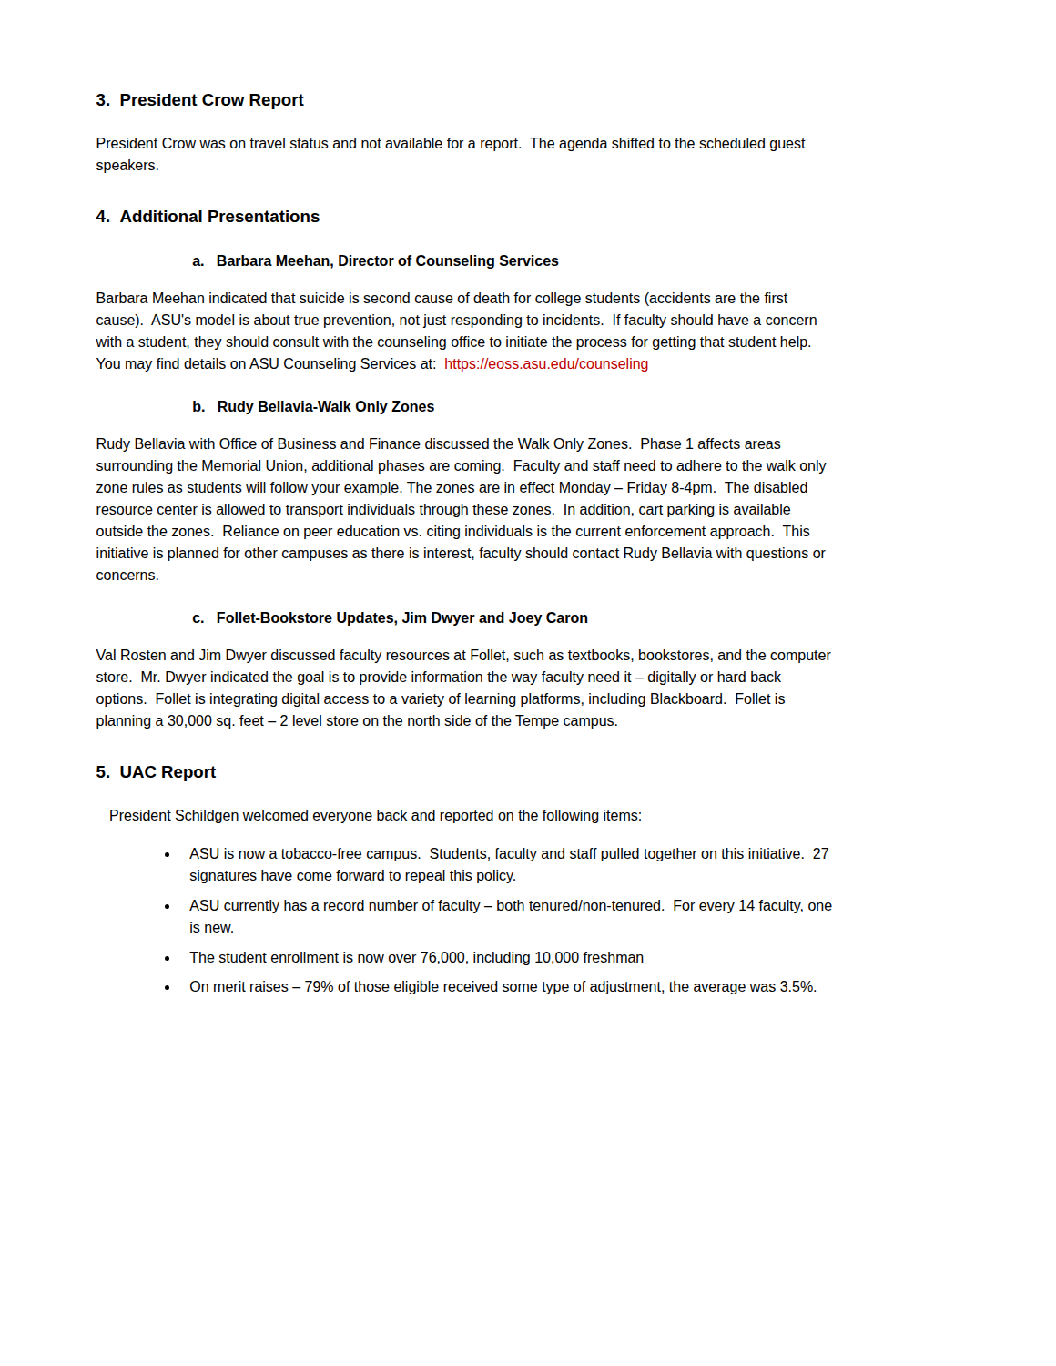3. President Crow Report
President Crow was on travel status and not available for a report. The agenda shifted to the scheduled guest speakers.
4. Additional Presentations
a. Barbara Meehan, Director of Counseling Services
Barbara Meehan indicated that suicide is second cause of death for college students (accidents are the first cause). ASU's model is about true prevention, not just responding to incidents. If faculty should have a concern with a student, they should consult with the counseling office to initiate the process for getting that student help. You may find details on ASU Counseling Services at: https://eoss.asu.edu/counseling
b. Rudy Bellavia-Walk Only Zones
Rudy Bellavia with Office of Business and Finance discussed the Walk Only Zones. Phase 1 affects areas surrounding the Memorial Union, additional phases are coming. Faculty and staff need to adhere to the walk only zone rules as students will follow your example. The zones are in effect Monday – Friday 8-4pm. The disabled resource center is allowed to transport individuals through these zones. In addition, cart parking is available outside the zones. Reliance on peer education vs. citing individuals is the current enforcement approach. This initiative is planned for other campuses as there is interest, faculty should contact Rudy Bellavia with questions or concerns.
c. Follet-Bookstore Updates, Jim Dwyer and Joey Caron
Val Rosten and Jim Dwyer discussed faculty resources at Follet, such as textbooks, bookstores, and the computer store. Mr. Dwyer indicated the goal is to provide information the way faculty need it – digitally or hard back options. Follet is integrating digital access to a variety of learning platforms, including Blackboard. Follet is planning a 30,000 sq. feet – 2 level store on the north side of the Tempe campus.
5. UAC Report
President Schildgen welcomed everyone back and reported on the following items:
ASU is now a tobacco-free campus. Students, faculty and staff pulled together on this initiative. 27 signatures have come forward to repeal this policy.
ASU currently has a record number of faculty – both tenured/non-tenured. For every 14 faculty, one is new.
The student enrollment is now over 76,000, including 10,000 freshman
On merit raises – 79% of those eligible received some type of adjustment, the average was 3.5%.